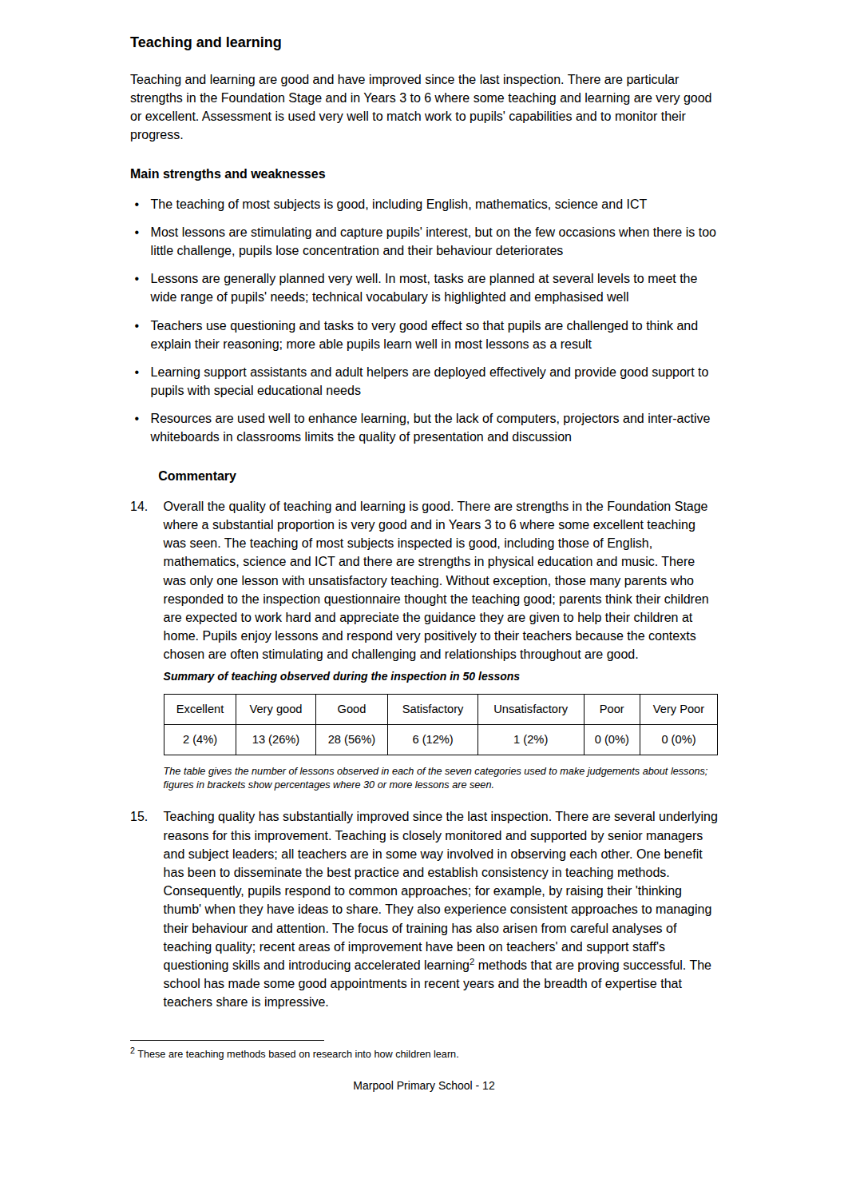Teaching and learning
Teaching and learning are good and have improved since the last inspection. There are particular strengths in the Foundation Stage and in Years 3 to 6 where some teaching and learning are very good or excellent. Assessment is used very well to match work to pupils' capabilities and to monitor their progress.
Main strengths and weaknesses
The teaching of most subjects is good, including English, mathematics, science and ICT
Most lessons are stimulating and capture pupils' interest, but on the few occasions when there is too little challenge, pupils lose concentration and their behaviour deteriorates
Lessons are generally planned very well. In most, tasks are planned at several levels to meet the wide range of pupils' needs; technical vocabulary is highlighted and emphasised well
Teachers use questioning and tasks to very good effect so that pupils are challenged to think and explain their reasoning; more able pupils learn well in most lessons as a result
Learning support assistants and adult helpers are deployed effectively and provide good support to pupils with special educational needs
Resources are used well to enhance learning, but the lack of computers, projectors and inter-active whiteboards in classrooms limits the quality of presentation and discussion
Commentary
Overall the quality of teaching and learning is good. There are strengths in the Foundation Stage where a substantial proportion is very good and in Years 3 to 6 where some excellent teaching was seen. The teaching of most subjects inspected is good, including those of English, mathematics, science and ICT and there are strengths in physical education and music. There was only one lesson with unsatisfactory teaching. Without exception, those many parents who responded to the inspection questionnaire thought the teaching good; parents think their children are expected to work hard and appreciate the guidance they are given to help their children at home. Pupils enjoy lessons and respond very positively to their teachers because the contexts chosen are often stimulating and challenging and relationships throughout are good.
Summary of teaching observed during the inspection in 50 lessons
| Excellent | Very good | Good | Satisfactory | Unsatisfactory | Poor | Very Poor |
| --- | --- | --- | --- | --- | --- | --- |
| 2 (4%) | 13 (26%) | 28 (56%) | 6 (12%) | 1 (2%) | 0 (0%) | 0 (0%) |
The table gives the number of lessons observed in each of the seven categories used to make judgements about lessons; figures in brackets show percentages where 30 or more lessons are seen.
Teaching quality has substantially improved since the last inspection. There are several underlying reasons for this improvement. Teaching is closely monitored and supported by senior managers and subject leaders; all teachers are in some way involved in observing each other. One benefit has been to disseminate the best practice and establish consistency in teaching methods. Consequently, pupils respond to common approaches; for example, by raising their 'thinking thumb' when they have ideas to share. They also experience consistent approaches to managing their behaviour and attention. The focus of training has also arisen from careful analyses of teaching quality; recent areas of improvement have been on teachers' and support staff's questioning skills and introducing accelerated learning2 methods that are proving successful. The school has made some good appointments in recent years and the breadth of expertise that teachers share is impressive.
2 These are teaching methods based on research into how children learn.
Marpool Primary School - 12